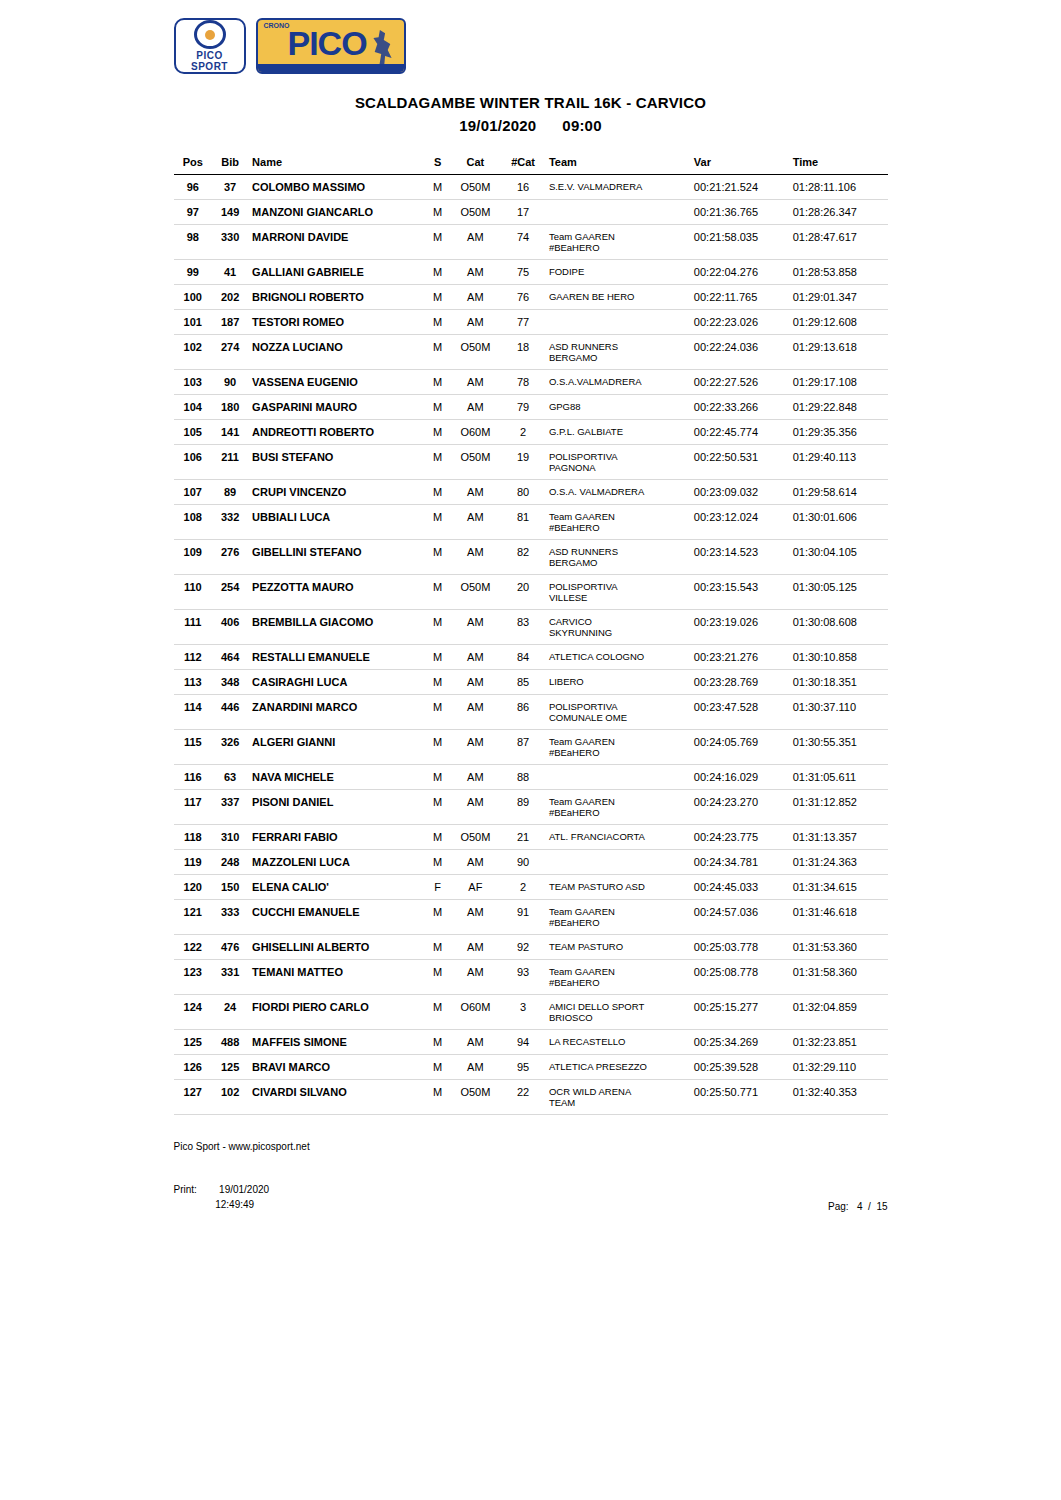PICO
SPORT
CRONO PICO
SCALDAGAMBE WINTER TRAIL 16K - CARVICO
19/01/2020 09:00
| Pos | Bib | Name | S | Cat | #Cat | Team | Var | Time |
| --- | --- | --- | --- | --- | --- | --- | --- | --- |
| 96 | 37 | COLOMBO MASSIMO | M | O50M | 16 | S.E.V. VALMADRERA | 00:21:21.524 | 01:28:11.106 |
| 97 | 149 | MANZONI GIANCARLO | M | O50M | 17 | | 00:21:36.765 | 01:28:26.347 |
| 98 | 330 | MARRONI DAVIDE | M | AM | 74 | Team GAAREN #BEaHERO | 00:21:58.035 | 01:28:47.617 |
| 99 | 41 | GALLIANI GABRIELE | M | AM | 75 | FODIPE | 00:22:04.276 | 01:28:53.858 |
| 100 | 202 | BRIGNOLI ROBERTO | M | AM | 76 | GAAREN BE HERO | 00:22:11.765 | 01:29:01.347 |
| 101 | 187 | TESTORI ROMEO | M | AM | 77 | | 00:22:23.026 | 01:29:12.608 |
| 102 | 274 | NOZZA LUCIANO | M | O50M | 18 | ASD RUNNERS BERGAMO | 00:22:24.036 | 01:29:13.618 |
| 103 | 90 | VASSENA EUGENIO | M | AM | 78 | O.S.A.VALMADRERA | 00:22:27.526 | 01:29:17.108 |
| 104 | 180 | GASPARINI MAURO | M | AM | 79 | GPG88 | 00:22:33.266 | 01:29:22.848 |
| 105 | 141 | ANDREOTTI ROBERTO | M | O60M | 2 | G.P.L. GALBIATE | 00:22:45.774 | 01:29:35.356 |
| 106 | 211 | BUSI STEFANO | M | O50M | 19 | POLISPORTIVA PAGNONA | 00:22:50.531 | 01:29:40.113 |
| 107 | 89 | CRUPI VINCENZO | M | AM | 80 | O.S.A. VALMADRERA | 00:23:09.032 | 01:29:58.614 |
| 108 | 332 | UBBIALI LUCA | M | AM | 81 | Team GAAREN #BEaHERO | 00:23:12.024 | 01:30:01.606 |
| 109 | 276 | GIBELLINI STEFANO | M | AM | 82 | ASD RUNNERS BERGAMO | 00:23:14.523 | 01:30:04.105 |
| 110 | 254 | PEZZOTTA MAURO | M | O50M | 20 | POLISPORTIVA VILLESE | 00:23:15.543 | 01:30:05.125 |
| 111 | 406 | BREMBILLA GIACOMO | M | AM | 83 | CARVICO SKYRUNNING | 00:23:19.026 | 01:30:08.608 |
| 112 | 464 | RESTALLI EMANUELE | M | AM | 84 | ATLETICA COLOGNO | 00:23:21.276 | 01:30:10.858 |
| 113 | 348 | CASIRAGHI LUCA | M | AM | 85 | LIBERO | 00:23:28.769 | 01:30:18.351 |
| 114 | 446 | ZANARDINI MARCO | M | AM | 86 | POLISPORTIVA COMUNALE OME | 00:23:47.528 | 01:30:37.110 |
| 115 | 326 | ALGERI GIANNI | M | AM | 87 | Team GAAREN #BEaHERO | 00:24:05.769 | 01:30:55.351 |
| 116 | 63 | NAVA MICHELE | M | AM | 88 | | 00:24:16.029 | 01:31:05.611 |
| 117 | 337 | PISONI DANIEL | M | AM | 89 | Team GAAREN #BEaHERO | 00:24:23.270 | 01:31:12.852 |
| 118 | 310 | FERRARI FABIO | M | O50M | 21 | ATL. FRANCIACORTA | 00:24:23.775 | 01:31:13.357 |
| 119 | 248 | MAZZOLENI LUCA | M | AM | 90 | | 00:24:34.781 | 01:31:24.363 |
| 120 | 150 | ELENA CALIO' | F | AF | 2 | TEAM PASTURO ASD | 00:24:45.033 | 01:31:34.615 |
| 121 | 333 | CUCCHI EMANUELE | M | AM | 91 | Team GAAREN #BEaHERO | 00:24:57.036 | 01:31:46.618 |
| 122 | 476 | GHISELLINI ALBERTO | M | AM | 92 | TEAM PASTURO | 00:25:03.778 | 01:31:53.360 |
| 123 | 331 | TEMANI MATTEO | M | AM | 93 | Team GAAREN #BEaHERO | 00:25:08.778 | 01:31:58.360 |
| 124 | 24 | FIORDI PIERO CARLO | M | O60M | 3 | AMICI DELLO SPORT BRIOSCO | 00:25:15.277 | 01:32:04.859 |
| 125 | 488 | MAFFEIS SIMONE | M | AM | 94 | LA RECASTELLO | 00:25:34.269 | 01:32:23.851 |
| 126 | 125 | BRAVI MARCO | M | AM | 95 | ATLETICA PRESEZZO | 00:25:39.528 | 01:32:29.110 |
| 127 | 102 | CIVARDI SILVANO | M | O50M | 22 | OCR WILD ARENA TEAM | 00:25:50.771 | 01:32:40.353 |
Pico Sport - www.picosport.net
Print: 19/01/2020
12:49:49
Pag: 4 / 15